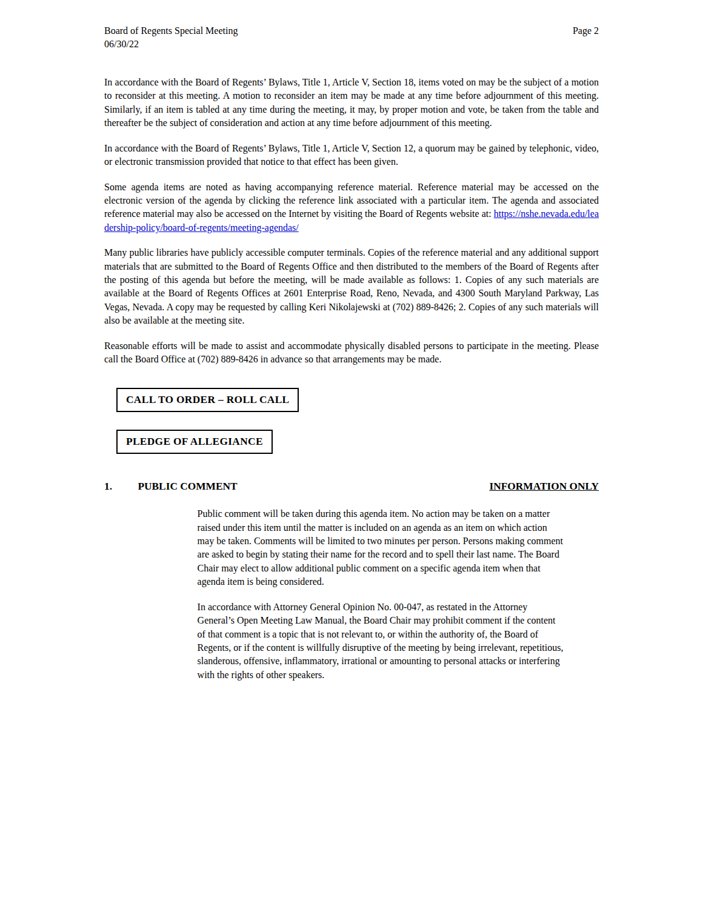Board of Regents Special Meeting
06/30/22
Page 2
In accordance with the Board of Regents’ Bylaws, Title 1, Article V, Section 18, items voted on may be the subject of a motion to reconsider at this meeting. A motion to reconsider an item may be made at any time before adjournment of this meeting. Similarly, if an item is tabled at any time during the meeting, it may, by proper motion and vote, be taken from the table and thereafter be the subject of consideration and action at any time before adjournment of this meeting.
In accordance with the Board of Regents’ Bylaws, Title 1, Article V, Section 12, a quorum may be gained by telephonic, video, or electronic transmission provided that notice to that effect has been given.
Some agenda items are noted as having accompanying reference material. Reference material may be accessed on the electronic version of the agenda by clicking the reference link associated with a particular item. The agenda and associated reference material may also be accessed on the Internet by visiting the Board of Regents website at: https://nshe.nevada.edu/leadership-policy/board-of-regents/meeting-agendas/
Many public libraries have publicly accessible computer terminals. Copies of the reference material and any additional support materials that are submitted to the Board of Regents Office and then distributed to the members of the Board of Regents after the posting of this agenda but before the meeting, will be made available as follows: 1. Copies of any such materials are available at the Board of Regents Offices at 2601 Enterprise Road, Reno, Nevada, and 4300 South Maryland Parkway, Las Vegas, Nevada. A copy may be requested by calling Keri Nikolajewski at (702) 889-8426; 2. Copies of any such materials will also be available at the meeting site.
Reasonable efforts will be made to assist and accommodate physically disabled persons to participate in the meeting. Please call the Board Office at (702) 889-8426 in advance so that arrangements may be made.
CALL TO ORDER – ROLL CALL
PLEDGE OF ALLEGIANCE
1. PUBLIC COMMENT INFORMATION ONLY
Public comment will be taken during this agenda item. No action may be taken on a matter raised under this item until the matter is included on an agenda as an item on which action may be taken. Comments will be limited to two minutes per person. Persons making comment are asked to begin by stating their name for the record and to spell their last name. The Board Chair may elect to allow additional public comment on a specific agenda item when that agenda item is being considered.
In accordance with Attorney General Opinion No. 00-047, as restated in the Attorney General’s Open Meeting Law Manual, the Board Chair may prohibit comment if the content of that comment is a topic that is not relevant to, or within the authority of, the Board of Regents, or if the content is willfully disruptive of the meeting by being irrelevant, repetitious, slanderous, offensive, inflammatory, irrational or amounting to personal attacks or interfering with the rights of other speakers.